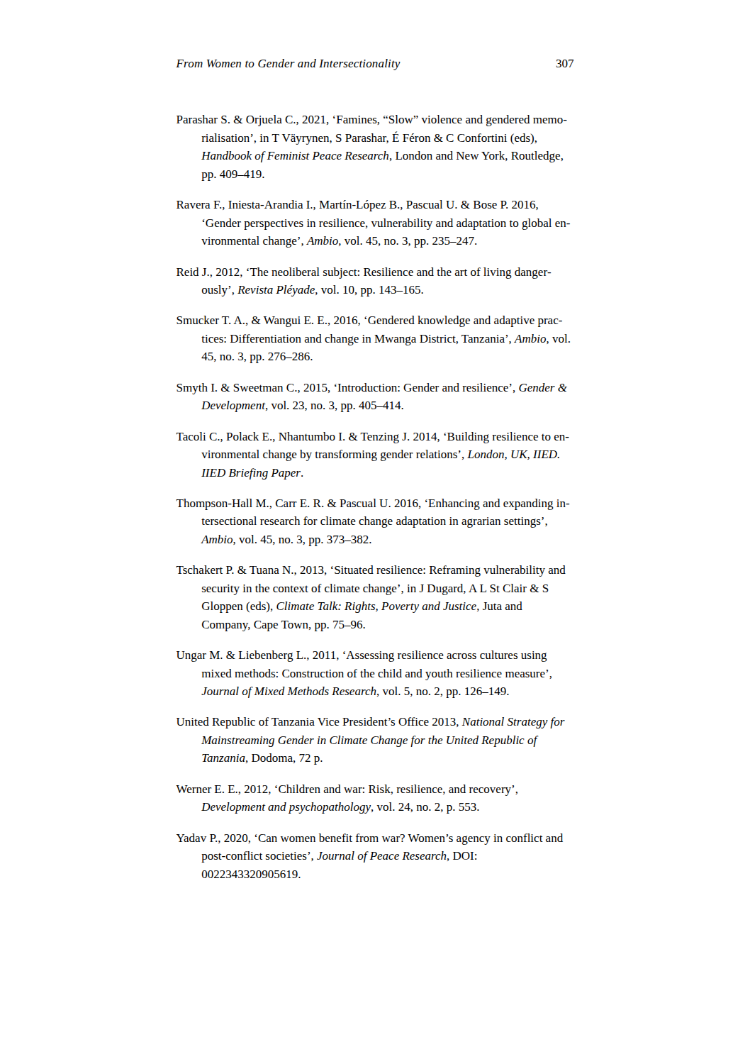From Women to Gender and Intersectionality 307
Parashar S. & Orjuela C., 2021, ‘Famines, “Slow” violence and gendered memorialisation’, in T Väyrynen, S Parashar, É Féron & C Confortini (eds), Handbook of Feminist Peace Research, London and New York, Routledge, pp. 409–419.
Ravera F., Iniesta-Arandia I., Martín-López B., Pascual U. & Bose P. 2016, ‘Gender perspectives in resilience, vulnerability and adaptation to global environmental change’, Ambio, vol. 45, no. 3, pp. 235–247.
Reid J., 2012, ‘The neoliberal subject: Resilience and the art of living dangerously’, Revista Pléyade, vol. 10, pp. 143–165.
Smucker T. A., & Wangui E. E., 2016, ‘Gendered knowledge and adaptive practices: Differentiation and change in Mwanga District, Tanzania’, Ambio, vol. 45, no. 3, pp. 276–286.
Smyth I. & Sweetman C., 2015, ‘Introduction: Gender and resilience’, Gender & Development, vol. 23, no. 3, pp. 405–414.
Tacoli C., Polack E., Nhantumbo I. & Tenzing J. 2014, ‘Building resilience to environmental change by transforming gender relations’, London, UK, IIED. IIED Briefing Paper.
Thompson-Hall M., Carr E. R. & Pascual U. 2016, ‘Enhancing and expanding intersectional research for climate change adaptation in agrarian settings’, Ambio, vol. 45, no. 3, pp. 373–382.
Tschakert P. & Tuana N., 2013, ‘Situated resilience: Reframing vulnerability and security in the context of climate change’, in J Dugard, A L St Clair & S Gloppen (eds), Climate Talk: Rights, Poverty and Justice, Juta and Company, Cape Town, pp. 75–96.
Ungar M. & Liebenberg L., 2011, ‘Assessing resilience across cultures using mixed methods: Construction of the child and youth resilience measure’, Journal of Mixed Methods Research, vol. 5, no. 2, pp. 126–149.
United Republic of Tanzania Vice President’s Office 2013, National Strategy for Mainstreaming Gender in Climate Change for the United Republic of Tanzania, Dodoma, 72 p.
Werner E. E., 2012, ‘Children and war: Risk, resilience, and recovery’, Development and psychopathology, vol. 24, no. 2, p. 553.
Yadav P., 2020, ‘Can women benefit from war? Women’s agency in conflict and post-conflict societies’, Journal of Peace Research, DOI: 0022343320905619.